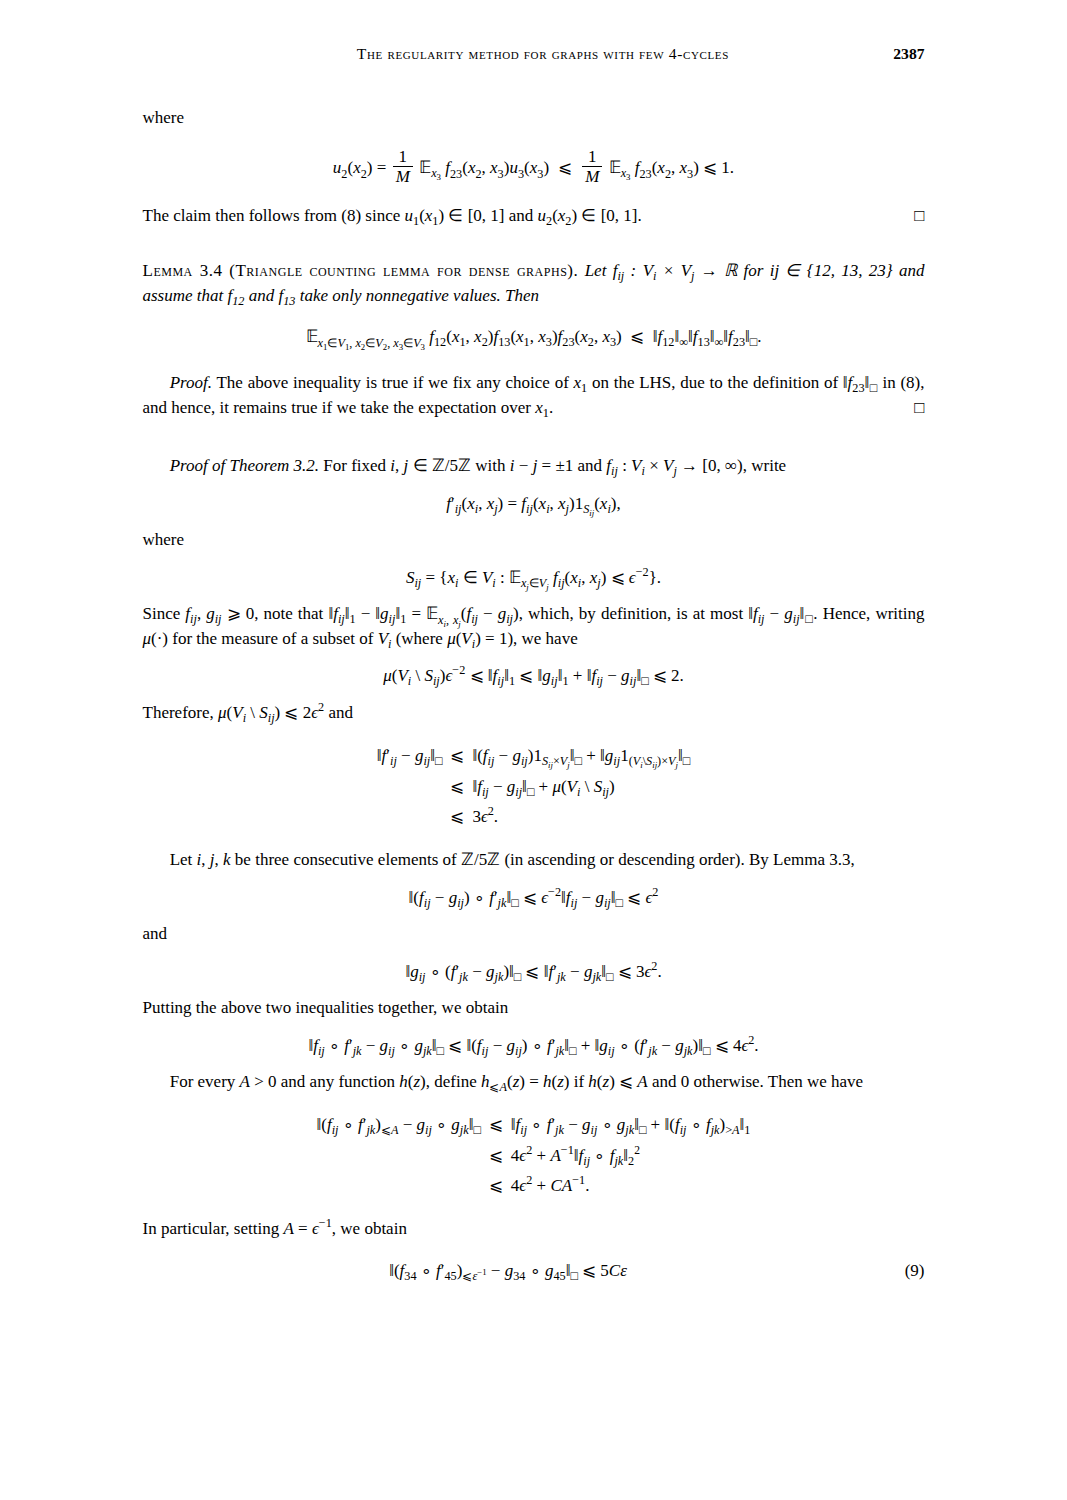The regularity method for graphs with few 4-cycles 2387
where
u2(x2) = 1 M 𝔼x3 f23(x2, x3)u3(x3) ⩽ 1 M 𝔼x3 f23(x2, x3) ⩽ 1.
The claim then follows from (8) since u1(x1) ∈ [0, 1] and u2(x2) ∈ [0, 1].□
Lemma 3.4 (Triangle counting lemma for dense graphs). Let fij : Vi × Vj → ℝ for ij ∈ {12, 13, 23} and assume that f12 and f13 take only nonnegative values. Then
𝔼x1∈V1, x2∈V2, x3∈V3 f12(x1, x2)f13(x1, x3)f23(x2, x3) ⩽ ‖f12‖∞‖f13‖∞‖f23‖□.
Proof. The above inequality is true if we fix any choice of x1 on the LHS, due to the definition of ‖f23‖□ in (8), and hence, it remains true if we take the expectation over x1.□
Proof of Theorem 3.2. For fixed i, j ∈ ℤ/5ℤ with i − j = ±1 and fij : Vi × Vj → [0, ∞), write
f′ij(xi, xj) = fij(xi, xj)1Sij(xi),
where
Sij = {xi ∈ Vi : 𝔼xj∈Vj fij(xi, xj) ⩽ ϵ−2}.
Since fij, gij ⩾ 0, note that ‖fij‖1 − ‖gij‖1 = 𝔼xi, xj(fij − gij), which, by definition, is at most ‖fij − gij‖□. Hence, writing μ(·) for the measure of a subset of Vi (where μ(Vi) = 1), we have
μ(Vi \ Sij)ϵ−2 ⩽ ‖fij‖1 ⩽ ‖gij‖1 + ‖fij − gij‖□ ⩽ 2.
Therefore, μ(Vi \ Sij) ⩽ 2ϵ2 and
| ‖ f ′ ij − g ij ‖ □ | ⩽ | ‖( f ij − g ij )1 S ij × V j ‖ □ + ‖ g ij 1 ( V i \ S ij )× V j ‖ □ |
| | ⩽ | ‖ f ij − g ij ‖ □ + μ ( V i \ S ij ) |
| | ⩽ | 3 ϵ 2 . |
Let i, j, k be three consecutive elements of ℤ/5ℤ (in ascending or descending order). By Lemma 3.3,
‖(fij − gij) ∘ f′jk‖□ ⩽ ϵ−2‖fij − gij‖□ ⩽ ϵ2
and
‖gij ∘ (f′jk − gjk)‖□ ⩽ ‖f′jk − gjk‖□ ⩽ 3ϵ2.
Putting the above two inequalities together, we obtain
‖fij ∘ f′jk − gij ∘ gjk‖□ ⩽ ‖(fij − gij) ∘ f′jk‖□ + ‖gij ∘ (f′jk − gjk)‖□ ⩽ 4ϵ2.
For every A > 0 and any function h(z), define h⩽A(z) = h(z) if h(z) ⩽ A and 0 otherwise. Then we have
| ‖( f ij ∘ f ′ jk ) ⩽ A − g ij ∘ g jk ‖ □ | ⩽ | ‖ f ij ∘ f ′ jk − g ij ∘ g jk ‖ □ + ‖( f ij ∘ f jk ) > A ‖ 1 |
| | ⩽ | 4 ϵ 2 + A −1 ‖ f ij ∘ f jk ‖ 2 2 |
| | ⩽ | 4 ϵ 2 + CA −1 . |
In particular, setting A = ϵ−1, we obtain
‖(f34 ∘ f′45)⩽ε−1 − g34 ∘ g45‖□ ⩽ 5Cε (9)